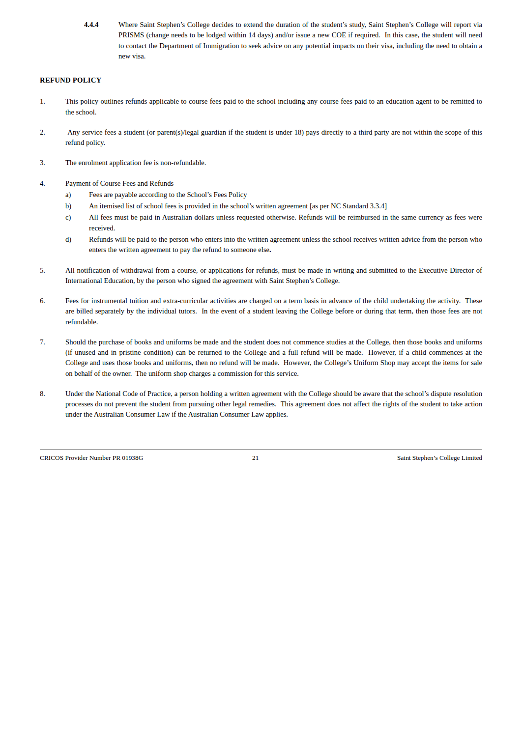4.4.4 Where Saint Stephen’s College decides to extend the duration of the student’s study, Saint Stephen’s College will report via PRISMS (change needs to be lodged within 14 days) and/or issue a new COE if required. In this case, the student will need to contact the Department of Immigration to seek advice on any potential impacts on their visa, including the need to obtain a new visa.
REFUND POLICY
This policy outlines refunds applicable to course fees paid to the school including any course fees paid to an education agent to be remitted to the school.
Any service fees a student (or parent(s)/legal guardian if the student is under 18) pays directly to a third party are not within the scope of this refund policy.
The enrolment application fee is non-refundable.
Payment of Course Fees and Refunds
Fees are payable according to the School’s Fees Policy
An itemised list of school fees is provided in the school’s written agreement [as per NC Standard 3.3.4]
All fees must be paid in Australian dollars unless requested otherwise. Refunds will be reimbursed in the same currency as fees were received.
Refunds will be paid to the person who enters into the written agreement unless the school receives written advice from the person who enters the written agreement to pay the refund to someone else.
All notification of withdrawal from a course, or applications for refunds, must be made in writing and submitted to the Executive Director of International Education, by the person who signed the agreement with Saint Stephen’s College.
Fees for instrumental tuition and extra-curricular activities are charged on a term basis in advance of the child undertaking the activity. These are billed separately by the individual tutors. In the event of a student leaving the College before or during that term, then those fees are not refundable.
Should the purchase of books and uniforms be made and the student does not commence studies at the College, then those books and uniforms (if unused and in pristine condition) can be returned to the College and a full refund will be made. However, if a child commences at the College and uses those books and uniforms, then no refund will be made. However, the College’s Uniform Shop may accept the items for sale on behalf of the owner. The uniform shop charges a commission for this service.
Under the National Code of Practice, a person holding a written agreement with the College should be aware that the school’s dispute resolution processes do not prevent the student from pursuing other legal remedies. This agreement does not affect the rights of the student to take action under the Australian Consumer Law if the Australian Consumer Law applies.
CRICOS Provider Number PR 01938G 21 Saint Stephen’s College Limited